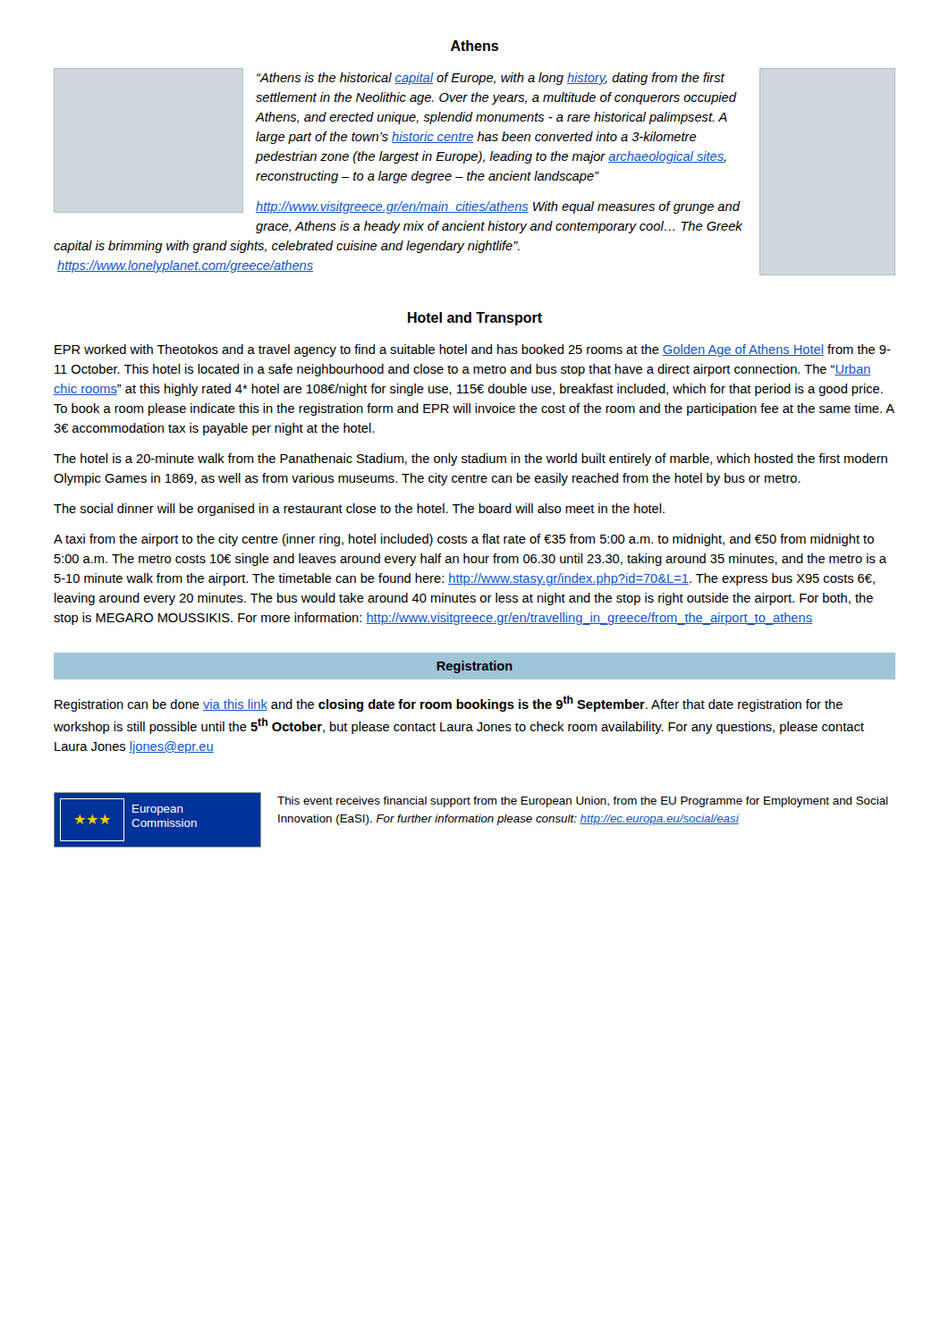Athens
“Athens is the historical capital of Europe, with a long history, dating from the first settlement in the Neolithic age. Over the years, a multitude of conquerors occupied Athens, and erected unique, splendid monuments - a rare historical palimpsest. A large part of the town’s historic centre has been converted into a 3-kilometre pedestrian zone (the largest in Europe), leading to the major archaeological sites, reconstructing – to a large degree – the ancient landscape”
http://www.visitgreece.gr/en/main_cities/athens With equal measures of grunge and grace, Athens is a heady mix of ancient history and contemporary cool… The Greek capital is brimming with grand sights, celebrated cuisine and legendary nightlife”. https://www.lonelyplanet.com/greece/athens
Hotel and Transport
EPR worked with Theotokos and a travel agency to find a suitable hotel and has booked 25 rooms at the Golden Age of Athens Hotel from the 9-11 October. This hotel is located in a safe neighbourhood and close to a metro and bus stop that have a direct airport connection. The “Urban chic rooms” at this highly rated 4* hotel are 108€/night for single use, 115€ double use, breakfast included, which for that period is a good price. To book a room please indicate this in the registration form and EPR will invoice the cost of the room and the participation fee at the same time. A 3€ accommodation tax is payable per night at the hotel.
The hotel is a 20-minute walk from the Panathenaic Stadium, the only stadium in the world built entirely of marble, which hosted the first modern Olympic Games in 1869, as well as from various museums. The city centre can be easily reached from the hotel by bus or metro.
The social dinner will be organised in a restaurant close to the hotel. The board will also meet in the hotel.
A taxi from the airport to the city centre (inner ring, hotel included) costs a flat rate of €35 from 5:00 a.m. to midnight, and €50 from midnight to 5:00 a.m. The metro costs 10€ single and leaves around every half an hour from 06.30 until 23.30, taking around 35 minutes, and the metro is a 5-10 minute walk from the airport. The timetable can be found here: http://www.stasy.gr/index.php?id=70&L=1. The express bus X95 costs 6€, leaving around every 20 minutes. The bus would take around 40 minutes or less at night and the stop is right outside the airport. For both, the stop is MEGARO MOUSSIKIS. For more information: http://www.visitgreece.gr/en/travelling_in_greece/from_the_airport_to_athens
Registration
Registration can be done via this link and the closing date for room bookings is the 9th September. After that date registration for the workshop is still possible until the 5th October, but please contact Laura Jones to check room availability. For any questions, please contact Laura Jones ljones@epr.eu
★★★ European
Commission
This event receives financial support from the European Union, from the EU Programme for Employment and Social Innovation (EaSI). For further information please consult: http://ec.europa.eu/social/easi